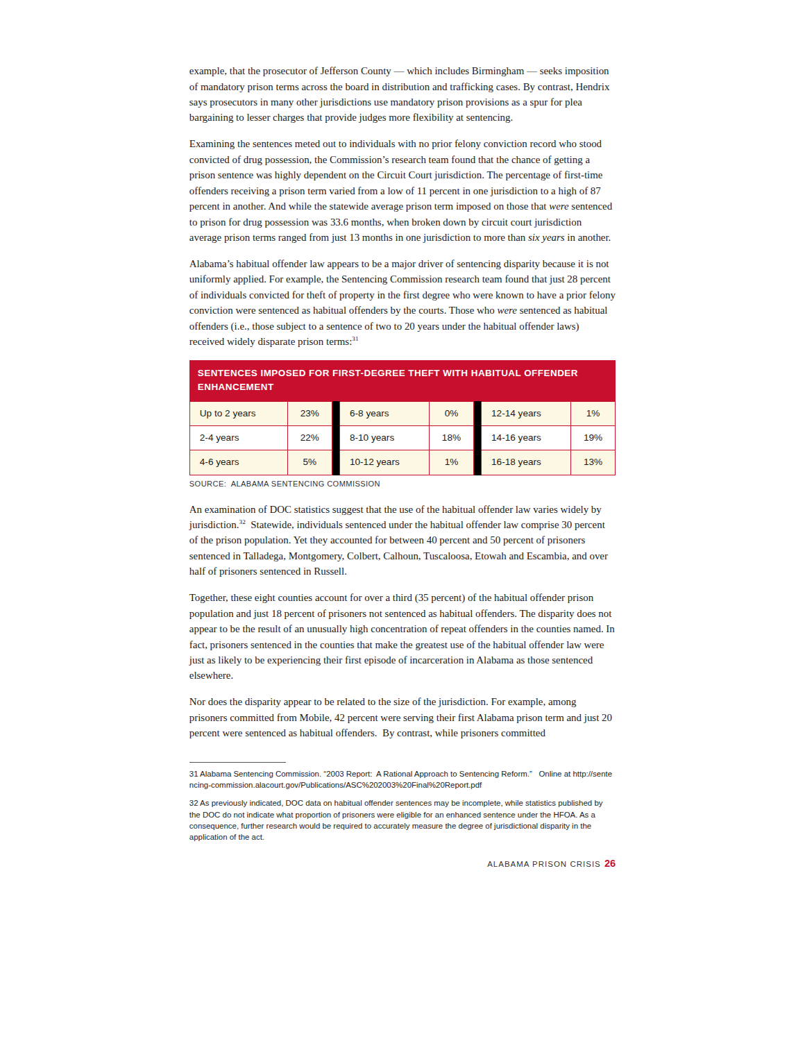example, that the prosecutor of Jefferson County — which includes Birmingham — seeks imposition of mandatory prison terms across the board in distribution and trafficking cases. By contrast, Hendrix says prosecutors in many other jurisdictions use mandatory prison provisions as a spur for plea bargaining to lesser charges that provide judges more flexibility at sentencing.
Examining the sentences meted out to individuals with no prior felony conviction record who stood convicted of drug possession, the Commission’s research team found that the chance of getting a prison sentence was highly dependent on the Circuit Court jurisdiction. The percentage of first-time offenders receiving a prison term varied from a low of 11 percent in one jurisdiction to a high of 87 percent in another. And while the statewide average prison term imposed on those that were sentenced to prison for drug possession was 33.6 months, when broken down by circuit court jurisdiction average prison terms ranged from just 13 months in one jurisdiction to more than six years in another.
Alabama’s habitual offender law appears to be a major driver of sentencing disparity because it is not uniformly applied. For example, the Sentencing Commission research team found that just 28 percent of individuals convicted for theft of property in the first degree who were known to have a prior felony conviction were sentenced as habitual offenders by the courts. Those who were sentenced as habitual offenders (i.e., those subject to a sentence of two to 20 years under the habitual offender laws) received widely disparate prison terms:31
Sentences Imposed for First-Degree Theft with Habitual Offender Enhancement
| Up to 2 years | 23% | | 6-8 years | 0% | | 12-14 years | 1% |
| 2-4 years | 22% | | 8-10 years | 18% | | 14-16 years | 19% |
| 4-6 years | 5% | | 10-12 years | 1% | | 16-18 years | 13% |
Source: Alabama Sentencing Commission
An examination of DOC statistics suggest that the use of the habitual offender law varies widely by jurisdiction.32 Statewide, individuals sentenced under the habitual offender law comprise 30 percent of the prison population. Yet they accounted for between 40 percent and 50 percent of prisoners sentenced in Talladega, Montgomery, Colbert, Calhoun, Tuscaloosa, Etowah and Escambia, and over half of prisoners sentenced in Russell.
Together, these eight counties account for over a third (35 percent) of the habitual offender prison population and just 18 percent of prisoners not sentenced as habitual offenders. The disparity does not appear to be the result of an unusually high concentration of repeat offenders in the counties named. In fact, prisoners sentenced in the counties that make the greatest use of the habitual offender law were just as likely to be experiencing their first episode of incarceration in Alabama as those sentenced elsewhere.
Nor does the disparity appear to be related to the size of the jurisdiction. For example, among prisoners committed from Mobile, 42 percent were serving their first Alabama prison term and just 20 percent were sentenced as habitual offenders. By contrast, while prisoners committed
31 Alabama Sentencing Commission. “2003 Report: A Rational Approach to Sentencing Reform.” Online at http://sentencing-commission.alacourt.gov/Publications/ASC%202003%20Final%20Report.pdf
32 As previously indicated, DOC data on habitual offender sentences may be incomplete, while statistics published by the DOC do not indicate what proportion of prisoners were eligible for an enhanced sentence under the HFOA. As a consequence, further research would be required to accurately measure the degree of jurisdictional disparity in the application of the act.
Alabama Prison Crisis26